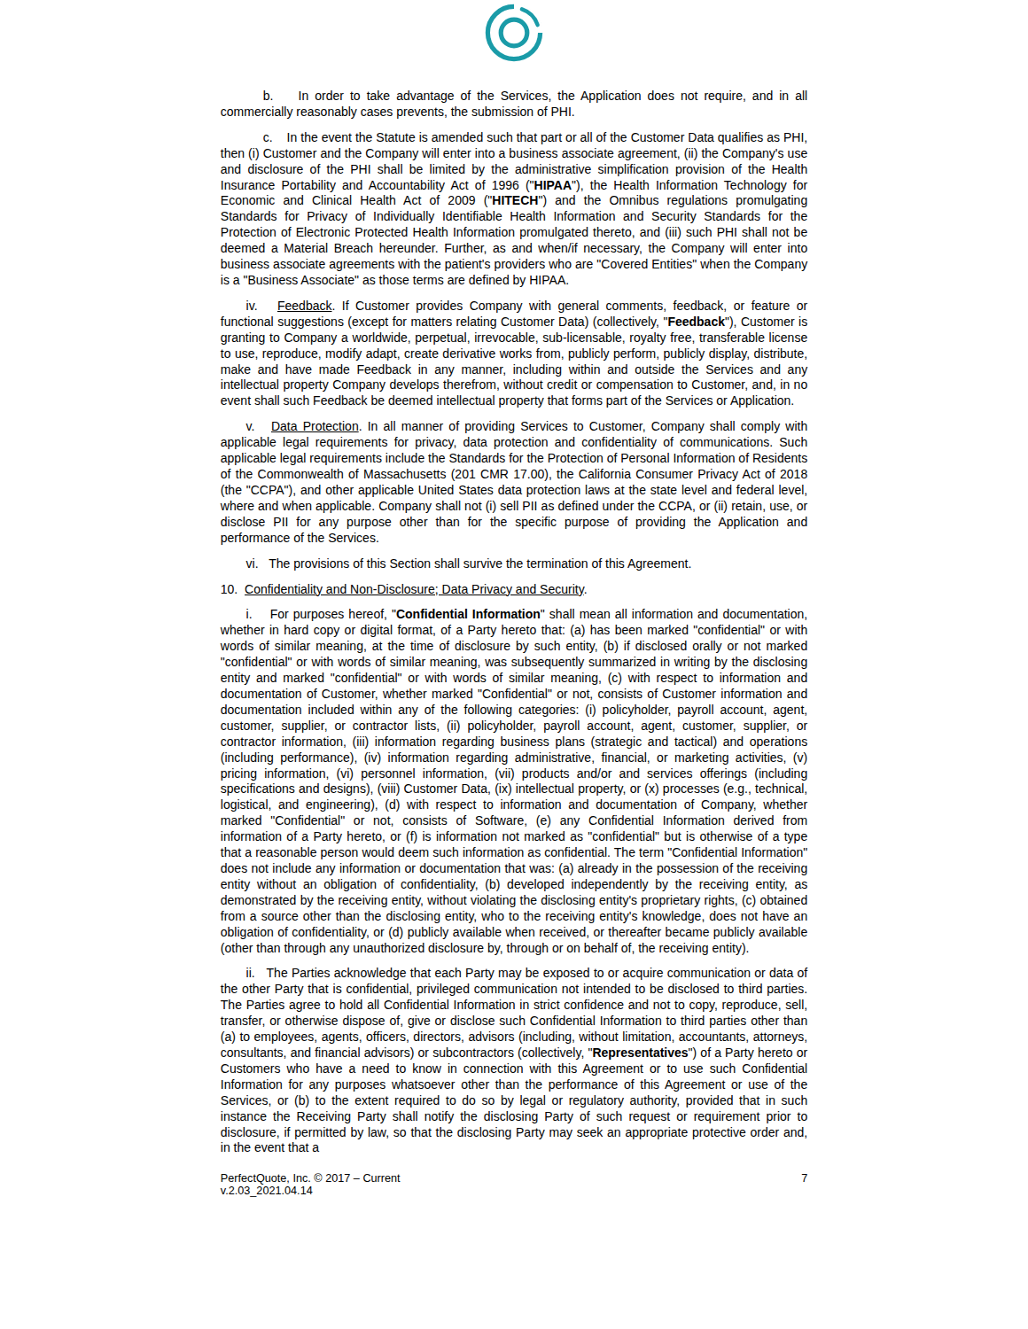b. In order to take advantage of the Services, the Application does not require, and in all commercially reasonably cases prevents, the submission of PHI.
c. In the event the Statute is amended such that part or all of the Customer Data qualifies as PHI, then (i) Customer and the Company will enter into a business associate agreement, (ii) the Company's use and disclosure of the PHI shall be limited by the administrative simplification provision of the Health Insurance Portability and Accountability Act of 1996 ("HIPAA"), the Health Information Technology for Economic and Clinical Health Act of 2009 ("HITECH") and the Omnibus regulations promulgating Standards for Privacy of Individually Identifiable Health Information and Security Standards for the Protection of Electronic Protected Health Information promulgated thereto, and (iii) such PHI shall not be deemed a Material Breach hereunder. Further, as and when/if necessary, the Company will enter into business associate agreements with the patient's providers who are "Covered Entities" when the Company is a "Business Associate" as those terms are defined by HIPAA.
iv. Feedback. If Customer provides Company with general comments, feedback, or feature or functional suggestions (except for matters relating Customer Data) (collectively, "Feedback"), Customer is granting to Company a worldwide, perpetual, irrevocable, sub-licensable, royalty free, transferable license to use, reproduce, modify adapt, create derivative works from, publicly perform, publicly display, distribute, make and have made Feedback in any manner, including within and outside the Services and any intellectual property Company develops therefrom, without credit or compensation to Customer, and, in no event shall such Feedback be deemed intellectual property that forms part of the Services or Application.
v. Data Protection. In all manner of providing Services to Customer, Company shall comply with applicable legal requirements for privacy, data protection and confidentiality of communications. Such applicable legal requirements include the Standards for the Protection of Personal Information of Residents of the Commonwealth of Massachusetts (201 CMR 17.00), the California Consumer Privacy Act of 2018 (the "CCPA"), and other applicable United States data protection laws at the state level and federal level, where and when applicable. Company shall not (i) sell PII as defined under the CCPA, or (ii) retain, use, or disclose PII for any purpose other than for the specific purpose of providing the Application and performance of the Services.
vi. The provisions of this Section shall survive the termination of this Agreement.
10. Confidentiality and Non-Disclosure; Data Privacy and Security.
i. For purposes hereof, "Confidential Information" shall mean all information and documentation, whether in hard copy or digital format, of a Party hereto that: (a) has been marked "confidential" or with words of similar meaning, at the time of disclosure by such entity, (b) if disclosed orally or not marked "confidential" or with words of similar meaning, was subsequently summarized in writing by the disclosing entity and marked "confidential" or with words of similar meaning, (c) with respect to information and documentation of Customer, whether marked "Confidential" or not, consists of Customer information and documentation included within any of the following categories: (i) policyholder, payroll account, agent, customer, supplier, or contractor lists, (ii) policyholder, payroll account, agent, customer, supplier, or contractor information, (iii) information regarding business plans (strategic and tactical) and operations (including performance), (iv) information regarding administrative, financial, or marketing activities, (v) pricing information, (vi) personnel information, (vii) products and/or and services offerings (including specifications and designs), (viii) Customer Data, (ix) intellectual property, or (x) processes (e.g., technical, logistical, and engineering), (d) with respect to information and documentation of Company, whether marked "Confidential" or not, consists of Software, (e) any Confidential Information derived from information of a Party hereto, or (f) is information not marked as "confidential" but is otherwise of a type that a reasonable person would deem such information as confidential. The term "Confidential Information" does not include any information or documentation that was: (a) already in the possession of the receiving entity without an obligation of confidentiality, (b) developed independently by the receiving entity, as demonstrated by the receiving entity, without violating the disclosing entity's proprietary rights, (c) obtained from a source other than the disclosing entity, who to the receiving entity's knowledge, does not have an obligation of confidentiality, or (d) publicly available when received, or thereafter became publicly available (other than through any unauthorized disclosure by, through or on behalf of, the receiving entity).
ii. The Parties acknowledge that each Party may be exposed to or acquire communication or data of the other Party that is confidential, privileged communication not intended to be disclosed to third parties. The Parties agree to hold all Confidential Information in strict confidence and not to copy, reproduce, sell, transfer, or otherwise dispose of, give or disclose such Confidential Information to third parties other than (a) to employees, agents, officers, directors, advisors (including, without limitation, accountants, attorneys, consultants, and financial advisors) or subcontractors (collectively, "Representatives") of a Party hereto or Customers who have a need to know in connection with this Agreement or to use such Confidential Information for any purposes whatsoever other than the performance of this Agreement or use of the Services, or (b) to the extent required to do so by legal or regulatory authority, provided that in such instance the Receiving Party shall notify the disclosing Party of such request or requirement prior to disclosure, if permitted by law, so that the disclosing Party may seek an appropriate protective order and, in the event that a
PerfectQuote, Inc. © 2017 – Current
v.2.03_2021.04.14
7